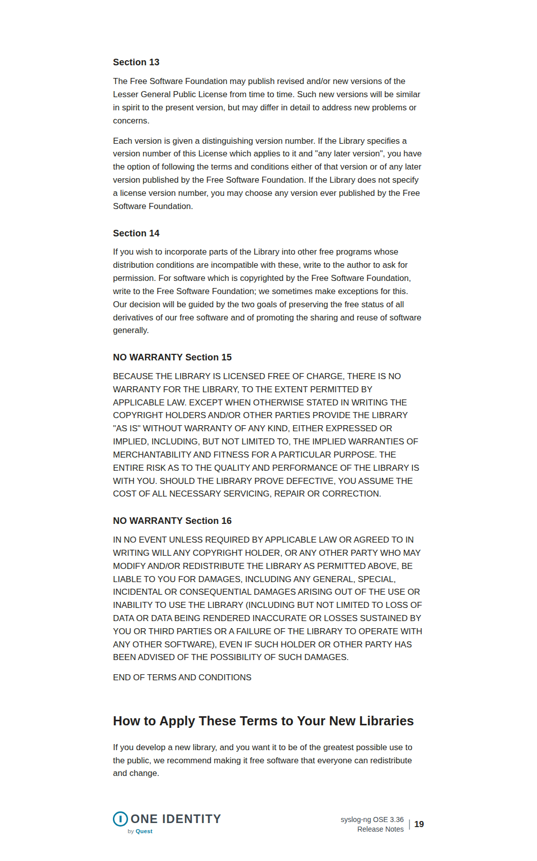Section 13
The Free Software Foundation may publish revised and/or new versions of the Lesser General Public License from time to time. Such new versions will be similar in spirit to the present version, but may differ in detail to address new problems or concerns.
Each version is given a distinguishing version number. If the Library specifies a version number of this License which applies to it and "any later version", you have the option of following the terms and conditions either of that version or of any later version published by the Free Software Foundation. If the Library does not specify a license version number, you may choose any version ever published by the Free Software Foundation.
Section 14
If you wish to incorporate parts of the Library into other free programs whose distribution conditions are incompatible with these, write to the author to ask for permission. For software which is copyrighted by the Free Software Foundation, write to the Free Software Foundation; we sometimes make exceptions for this. Our decision will be guided by the two goals of preserving the free status of all derivatives of our free software and of promoting the sharing and reuse of software generally.
NO WARRANTY Section 15
BECAUSE THE LIBRARY IS LICENSED FREE OF CHARGE, THERE IS NO WARRANTY FOR THE LIBRARY, TO THE EXTENT PERMITTED BY APPLICABLE LAW. EXCEPT WHEN OTHERWISE STATED IN WRITING THE COPYRIGHT HOLDERS AND/OR OTHER PARTIES PROVIDE THE LIBRARY "AS IS" WITHOUT WARRANTY OF ANY KIND, EITHER EXPRESSED OR IMPLIED, INCLUDING, BUT NOT LIMITED TO, THE IMPLIED WARRANTIES OF MERCHANTABILITY AND FITNESS FOR A PARTICULAR PURPOSE. THE ENTIRE RISK AS TO THE QUALITY AND PERFORMANCE OF THE LIBRARY IS WITH YOU. SHOULD THE LIBRARY PROVE DEFECTIVE, YOU ASSUME THE COST OF ALL NECESSARY SERVICING, REPAIR OR CORRECTION.
NO WARRANTY Section 16
IN NO EVENT UNLESS REQUIRED BY APPLICABLE LAW OR AGREED TO IN WRITING WILL ANY COPYRIGHT HOLDER, OR ANY OTHER PARTY WHO MAY MODIFY AND/OR REDISTRIBUTE THE LIBRARY AS PERMITTED ABOVE, BE LIABLE TO YOU FOR DAMAGES, INCLUDING ANY GENERAL, SPECIAL, INCIDENTAL OR CONSEQUENTIAL DAMAGES ARISING OUT OF THE USE OR INABILITY TO USE THE LIBRARY (INCLUDING BUT NOT LIMITED TO LOSS OF DATA OR DATA BEING RENDERED INACCURATE OR LOSSES SUSTAINED BY YOU OR THIRD PARTIES OR A FAILURE OF THE LIBRARY TO OPERATE WITH ANY OTHER SOFTWARE), EVEN IF SUCH HOLDER OR OTHER PARTY HAS BEEN ADVISED OF THE POSSIBILITY OF SUCH DAMAGES.
END OF TERMS AND CONDITIONS
How to Apply These Terms to Your New Libraries
If you develop a new library, and you want it to be of the greatest possible use to the public, we recommend making it free software that everyone can redistribute and change.
ONE IDENTITY
by Quest
syslog-ng OSE 3.36
Release Notes
19